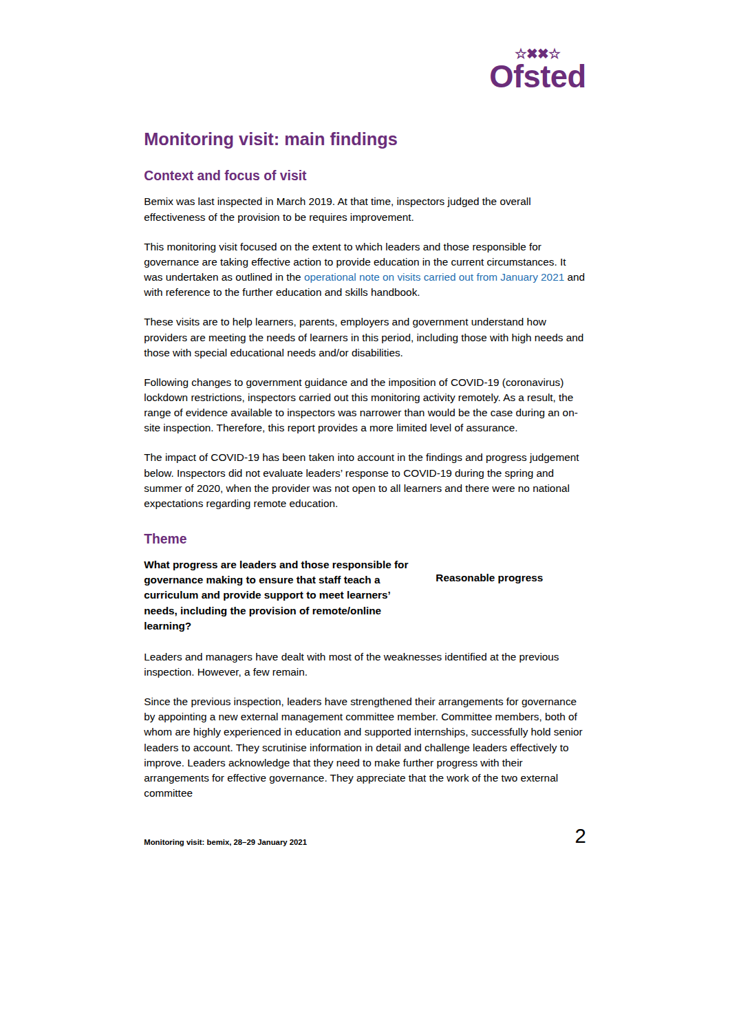☆✖✖☆ Ofsted
Monitoring visit: main findings
Context and focus of visit
Bemix was last inspected in March 2019. At that time, inspectors judged the overall effectiveness of the provision to be requires improvement.
This monitoring visit focused on the extent to which leaders and those responsible for governance are taking effective action to provide education in the current circumstances. It was undertaken as outlined in the operational note on visits carried out from January 2021 and with reference to the further education and skills handbook.
These visits are to help learners, parents, employers and government understand how providers are meeting the needs of learners in this period, including those with high needs and those with special educational needs and/or disabilities.
Following changes to government guidance and the imposition of COVID-19 (coronavirus) lockdown restrictions, inspectors carried out this monitoring activity remotely. As a result, the range of evidence available to inspectors was narrower than would be the case during an on-site inspection. Therefore, this report provides a more limited level of assurance.
The impact of COVID-19 has been taken into account in the findings and progress judgement below. Inspectors did not evaluate leaders’ response to COVID-19 during the spring and summer of 2020, when the provider was not open to all learners and there were no national expectations regarding remote education.
Theme
What progress are leaders and those responsible for governance making to ensure that staff teach a curriculum and provide support to meet learners’ needs, including the provision of remote/online learning?
Reasonable progress
Leaders and managers have dealt with most of the weaknesses identified at the previous inspection. However, a few remain.
Since the previous inspection, leaders have strengthened their arrangements for governance by appointing a new external management committee member. Committee members, both of whom are highly experienced in education and supported internships, successfully hold senior leaders to account. They scrutinise information in detail and challenge leaders effectively to improve. Leaders acknowledge that they need to make further progress with their arrangements for effective governance. They appreciate that the work of the two external committee
Monitoring visit: bemix, 28–29 January 2021
2